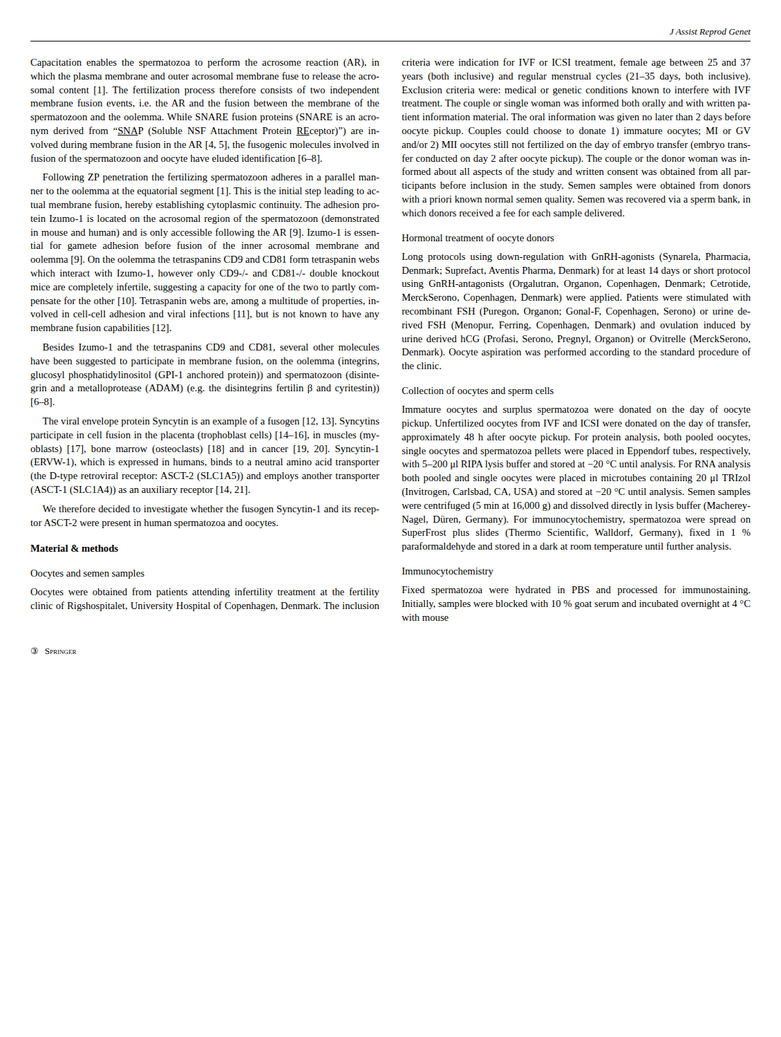J Assist Reprod Genet
Capacitation enables the spermatozoa to perform the acrosome reaction (AR), in which the plasma membrane and outer acrosomal membrane fuse to release the acrosomal content [1]. The fertilization process therefore consists of two independent membrane fusion events, i.e. the AR and the fusion between the membrane of the spermatozoon and the oolemma. While SNARE fusion proteins (SNARE is an acronym derived from “SNAP (Soluble NSF Attachment Protein REceptor)”) are involved during membrane fusion in the AR [4, 5], the fusogenic molecules involved in fusion of the spermatozoon and oocyte have eluded identification [6–8].
Following ZP penetration the fertilizing spermatozoon adheres in a parallel manner to the oolemma at the equatorial segment [1]. This is the initial step leading to actual membrane fusion, hereby establishing cytoplasmic continuity. The adhesion protein Izumo-1 is located on the acrosomal region of the spermatozoon (demonstrated in mouse and human) and is only accessible following the AR [9]. Izumo-1 is essential for gamete adhesion before fusion of the inner acrosomal membrane and oolemma [9]. On the oolemma the tetraspanins CD9 and CD81 form tetraspanin webs which interact with Izumo-1, however only CD9-/- and CD81-/- double knockout mice are completely infertile, suggesting a capacity for one of the two to partly compensate for the other [10]. Tetraspanin webs are, among a multitude of properties, involved in cell-cell adhesion and viral infections [11], but is not known to have any membrane fusion capabilities [12].
Besides Izumo-1 and the tetraspanins CD9 and CD81, several other molecules have been suggested to participate in membrane fusion, on the oolemma (integrins, glucosyl phosphatidylinositol (GPI-1 anchored protein)) and spermatozoon (disintegrin and a metalloprotease (ADAM) (e.g. the disintegrins fertilin β and cyritestin)) [6–8].
The viral envelope protein Syncytin is an example of a fusogen [12, 13]. Syncytins participate in cell fusion in the placenta (trophoblast cells) [14–16], in muscles (myoblasts) [17], bone marrow (osteoclasts) [18] and in cancer [19, 20]. Syncytin-1 (ERVW-1), which is expressed in humans, binds to a neutral amino acid transporter (the D-type retroviral receptor: ASCT-2 (SLC1A5)) and employs another transporter (ASCT-1 (SLC1A4)) as an auxiliary receptor [14, 21].
We therefore decided to investigate whether the fusogen Syncytin-1 and its receptor ASCT-2 were present in human spermatozoa and oocytes.
Material & methods
Oocytes and semen samples
Oocytes were obtained from patients attending infertility treatment at the fertility clinic of Rigshospitalet, University Hospital of Copenhagen, Denmark. The inclusion criteria were indication for IVF or ICSI treatment, female age between 25 and 37 years (both inclusive) and regular menstrual cycles (21–35 days, both inclusive). Exclusion criteria were: medical or genetic conditions known to interfere with IVF treatment. The couple or single woman was informed both orally and with written patient information material. The oral information was given no later than 2 days before oocyte pickup. Couples could choose to donate 1) immature oocytes; MI or GV and/or 2) MII oocytes still not fertilized on the day of embryo transfer (embryo transfer conducted on day 2 after oocyte pickup). The couple or the donor woman was informed about all aspects of the study and written consent was obtained from all participants before inclusion in the study. Semen samples were obtained from donors with a priori known normal semen quality. Semen was recovered via a sperm bank, in which donors received a fee for each sample delivered.
Hormonal treatment of oocyte donors
Long protocols using down-regulation with GnRH-agonists (Synarela, Pharmacia, Denmark; Suprefact, Aventis Pharma, Denmark) for at least 14 days or short protocol using GnRH-antagonists (Orgalutran, Organon, Copenhagen, Denmark; Cetrotide, MerckSerono, Copenhagen, Denmark) were applied. Patients were stimulated with recombinant FSH (Puregon, Organon; Gonal-F, Copenhagen, Serono) or urine derived FSH (Menopur, Ferring, Copenhagen, Denmark) and ovulation induced by urine derived hCG (Profasi, Serono, Pregnyl, Organon) or Ovitrelle (MerckSerono, Denmark). Oocyte aspiration was performed according to the standard procedure of the clinic.
Collection of oocytes and sperm cells
Immature oocytes and surplus spermatozoa were donated on the day of oocyte pickup. Unfertilized oocytes from IVF and ICSI were donated on the day of transfer, approximately 48 h after oocyte pickup. For protein analysis, both pooled oocytes, single oocytes and spermatozoa pellets were placed in Eppendorf tubes, respectively, with 5–200 μl RIPA lysis buffer and stored at −20 °C until analysis. For RNA analysis both pooled and single oocytes were placed in microtubes containing 20 μl TRIzol (Invitrogen, Carlsbad, CA, USA) and stored at −20 °C until analysis. Semen samples were centrifuged (5 min at 16,000 g) and dissolved directly in lysis buffer (Macherey-Nagel, Düren, Germany). For immunocytochemistry, spermatozoa were spread on SuperFrost plus slides (Thermo Scientific, Walldorf, Germany), fixed in 1 % paraformaldehyde and stored in a dark at room temperature until further analysis.
Immunocytochemistry
Fixed spermatozoa were hydrated in PBS and processed for immunostaining. Initially, samples were blocked with 10 % goat serum and incubated overnight at 4 °C with mouse
③ Springer